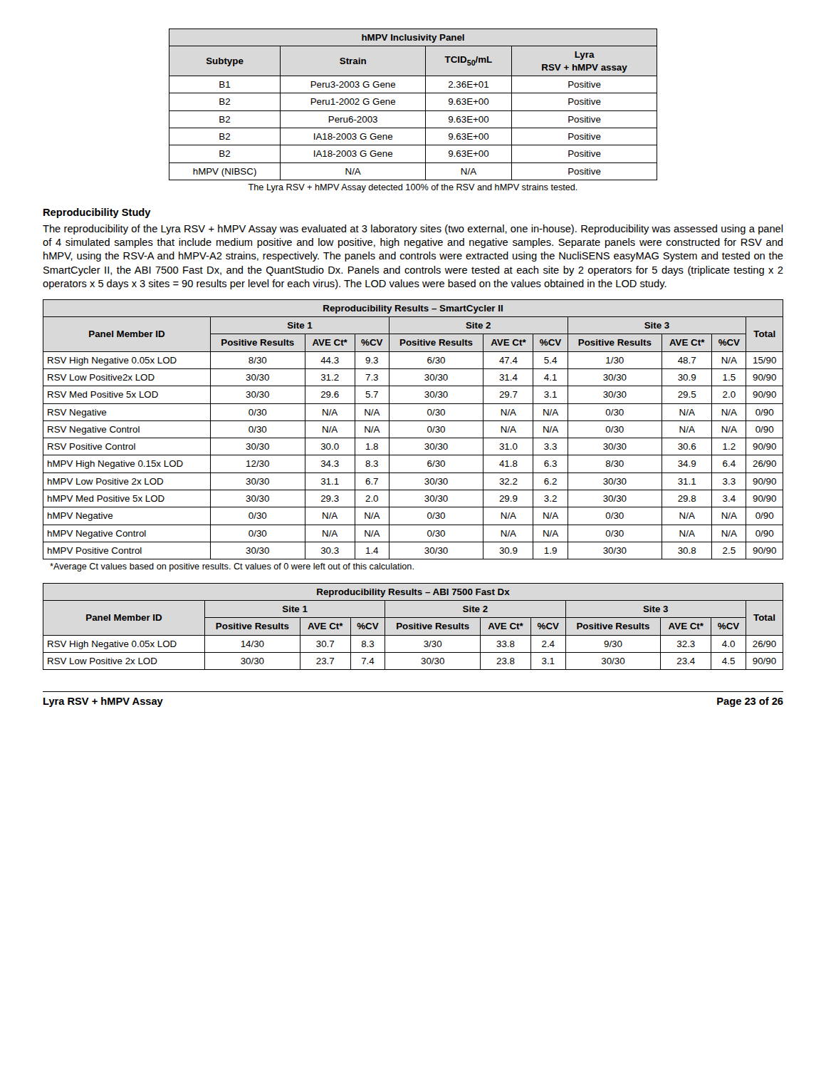| hMPV Inclusivity Panel |
| Subtype | Strain | TCID 50 /mL | Lyra RSV + hMPV assay |
| B1 | Peru3-2003 G Gene | 2.36E+01 | Positive |
| B2 | Peru1-2002 G Gene | 9.63E+00 | Positive |
| B2 | Peru6-2003 | 9.63E+00 | Positive |
| B2 | IA18-2003 G Gene | 9.63E+00 | Positive |
| B2 | IA18-2003 G Gene | 9.63E+00 | Positive |
| hMPV (NIBSC) | N/A | N/A | Positive |
The Lyra RSV + hMPV Assay detected 100% of the RSV and hMPV strains tested.
Reproducibility Study
The reproducibility of the Lyra RSV + hMPV Assay was evaluated at 3 laboratory sites (two external, one in-house). Reproducibility was assessed using a panel of 4 simulated samples that include medium positive and low positive, high negative and negative samples. Separate panels were constructed for RSV and hMPV, using the RSV-A and hMPV-A2 strains, respectively. The panels and controls were extracted using the NucliSENS easyMAG System and tested on the SmartCycler II, the ABI 7500 Fast Dx, and the QuantStudio Dx. Panels and controls were tested at each site by 2 operators for 5 days (triplicate testing x 2 operators x 5 days x 3 sites = 90 results per level for each virus). The LOD values were based on the values obtained in the LOD study.
| Reproducibility Results – SmartCycler II |
| Panel Member ID | Site 1 | Site 2 | Site 3 | Total |
| Positive Results | AVE Ct* | %CV | Positive Results | AVE Ct* | %CV | Positive Results | AVE Ct* | %CV |
| RSV High Negative 0.05x LOD | 8/30 | 44.3 | 9.3 | 6/30 | 47.4 | 5.4 | 1/30 | 48.7 | N/A | 15/90 |
| RSV Low Positive2x LOD | 30/30 | 31.2 | 7.3 | 30/30 | 31.4 | 4.1 | 30/30 | 30.9 | 1.5 | 90/90 |
| RSV Med Positive 5x LOD | 30/30 | 29.6 | 5.7 | 30/30 | 29.7 | 3.1 | 30/30 | 29.5 | 2.0 | 90/90 |
| RSV Negative | 0/30 | N/A | N/A | 0/30 | N/A | N/A | 0/30 | N/A | N/A | 0/90 |
| RSV Negative Control | 0/30 | N/A | N/A | 0/30 | N/A | N/A | 0/30 | N/A | N/A | 0/90 |
| RSV Positive Control | 30/30 | 30.0 | 1.8 | 30/30 | 31.0 | 3.3 | 30/30 | 30.6 | 1.2 | 90/90 |
| hMPV High Negative 0.15x LOD | 12/30 | 34.3 | 8.3 | 6/30 | 41.8 | 6.3 | 8/30 | 34.9 | 6.4 | 26/90 |
| hMPV Low Positive 2x LOD | 30/30 | 31.1 | 6.7 | 30/30 | 32.2 | 6.2 | 30/30 | 31.1 | 3.3 | 90/90 |
| hMPV Med Positive 5x LOD | 30/30 | 29.3 | 2.0 | 30/30 | 29.9 | 3.2 | 30/30 | 29.8 | 3.4 | 90/90 |
| hMPV Negative | 0/30 | N/A | N/A | 0/30 | N/A | N/A | 0/30 | N/A | N/A | 0/90 |
| hMPV Negative Control | 0/30 | N/A | N/A | 0/30 | N/A | N/A | 0/30 | N/A | N/A | 0/90 |
| hMPV Positive Control | 30/30 | 30.3 | 1.4 | 30/30 | 30.9 | 1.9 | 30/30 | 30.8 | 2.5 | 90/90 |
*Average Ct values based on positive results. Ct values of 0 were left out of this calculation.
| Reproducibility Results – ABI 7500 Fast Dx |
| Panel Member ID | Site 1 | Site 2 | Site 3 | Total |
| Positive Results | AVE Ct* | %CV | Positive Results | AVE Ct* | %CV | Positive Results | AVE Ct* | %CV |
| RSV High Negative 0.05x LOD | 14/30 | 30.7 | 8.3 | 3/30 | 33.8 | 2.4 | 9/30 | 32.3 | 4.0 | 26/90 |
| RSV Low Positive 2x LOD | 30/30 | 23.7 | 7.4 | 30/30 | 23.8 | 3.1 | 30/30 | 23.4 | 4.5 | 90/90 |
Lyra RSV + hMPV Assay Page 23 of 26